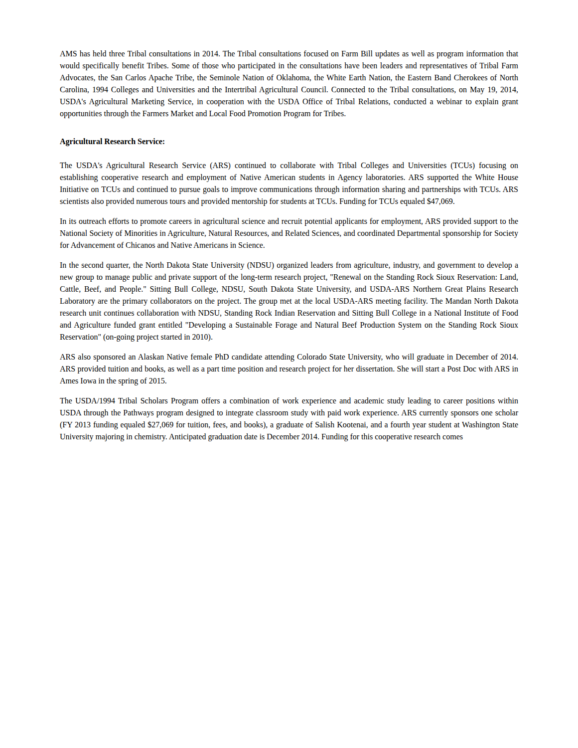AMS has held three Tribal consultations in 2014. The Tribal consultations focused on Farm Bill updates as well as program information that would specifically benefit Tribes. Some of those who participated in the consultations have been leaders and representatives of Tribal Farm Advocates, the San Carlos Apache Tribe, the Seminole Nation of Oklahoma, the White Earth Nation, the Eastern Band Cherokees of North Carolina, 1994 Colleges and Universities and the Intertribal Agricultural Council. Connected to the Tribal consultations, on May 19, 2014, USDA's Agricultural Marketing Service, in cooperation with the USDA Office of Tribal Relations, conducted a webinar to explain grant opportunities through the Farmers Market and Local Food Promotion Program for Tribes.
Agricultural Research Service:
The USDA's Agricultural Research Service (ARS) continued to collaborate with Tribal Colleges and Universities (TCUs) focusing on establishing cooperative research and employment of Native American students in Agency laboratories. ARS supported the White House Initiative on TCUs and continued to pursue goals to improve communications through information sharing and partnerships with TCUs. ARS scientists also provided numerous tours and provided mentorship for students at TCUs. Funding for TCUs equaled $47,069.
In its outreach efforts to promote careers in agricultural science and recruit potential applicants for employment, ARS provided support to the National Society of Minorities in Agriculture, Natural Resources, and Related Sciences, and coordinated Departmental sponsorship for Society for Advancement of Chicanos and Native Americans in Science.
In the second quarter, the North Dakota State University (NDSU) organized leaders from agriculture, industry, and government to develop a new group to manage public and private support of the long-term research project, "Renewal on the Standing Rock Sioux Reservation: Land, Cattle, Beef, and People." Sitting Bull College, NDSU, South Dakota State University, and USDA-ARS Northern Great Plains Research Laboratory are the primary collaborators on the project. The group met at the local USDA-ARS meeting facility. The Mandan North Dakota research unit continues collaboration with NDSU, Standing Rock Indian Reservation and Sitting Bull College in a National Institute of Food and Agriculture funded grant entitled "Developing a Sustainable Forage and Natural Beef Production System on the Standing Rock Sioux Reservation" (on-going project started in 2010).
ARS also sponsored an Alaskan Native female PhD candidate attending Colorado State University, who will graduate in December of 2014. ARS provided tuition and books, as well as a part time position and research project for her dissertation. She will start a Post Doc with ARS in Ames Iowa in the spring of 2015.
The USDA/1994 Tribal Scholars Program offers a combination of work experience and academic study leading to career positions within USDA through the Pathways program designed to integrate classroom study with paid work experience. ARS currently sponsors one scholar (FY 2013 funding equaled $27,069 for tuition, fees, and books), a graduate of Salish Kootenai, and a fourth year student at Washington State University majoring in chemistry. Anticipated graduation date is December 2014. Funding for this cooperative research comes